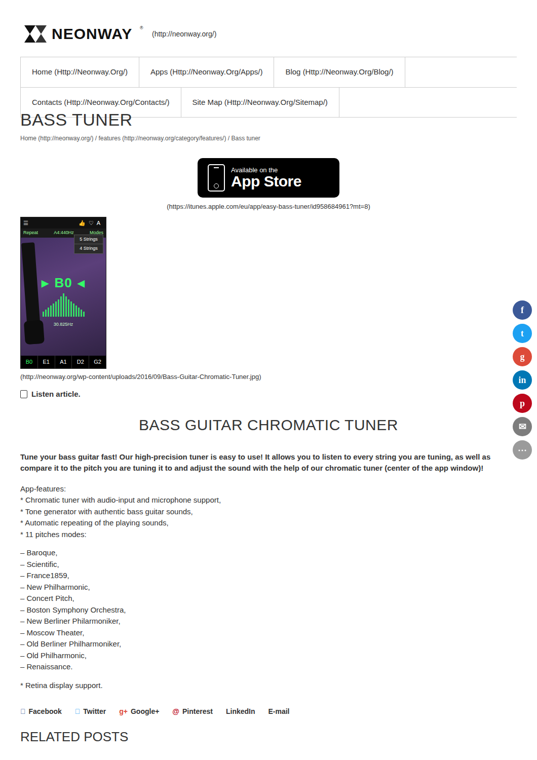NEONWAY ® (http://neonway.org/)
Home (Http://Neonway.Org/)
Apps (Http://Neonway.Org/Apps/)
Blog (Http://Neonway.Org/Blog/)
Contacts (Http://Neonway.Org/Contacts/)
Site Map (Http://Neonway.Org/Sitemap/)
BASS TUNER
Home (http://neonway.org/) / features (http://neonway.org/category/features/) / Bass tuner
Available on the App Store (https://itunes.apple.com/eu/app/easy-bass-tuner/id958684961?mt=8)
☰ 👍♡A
Repeat A4:440Hz Modes
5 Strings
4 Strings
▶B0◀
30.825Hz
B0 E1 A1 D2 G2
(http://neonway.org/wp-content/uploads/2016/09/Bass-Guitar-Chromatic-Tuner.jpg)
Listen article.
BASS GUITAR CHROMATIC TUNER
Tune your bass guitar fast! Our high-precision tuner is easy to use! It allows you to listen to every string you are tuning, as well as compare it to the pitch you are tuning it to and adjust the sound with the help of our chromatic tuner (center of the app window)!
App-features:
* Chromatic tuner with audio-input and microphone support,
* Tone generator with authentic bass guitar sounds,
* Automatic repeating of the playing sounds,
* 11 pitches modes:
Baroque,
Scientific,
France1859,
New Philharmonic,
Concert Pitch,
Boston Symphony Orchestra,
New Berliner Philarmoniker,
Moscow Theater,
Old Berliner Philharmoniker,
Old Philharmonic,
Renaissance.
* Retina display support.
 Facebook  Twitter g+ Google+ @ Pinterest LinkedIn E-mail
RELATED POSTS
f t g in p ✉ ⋯